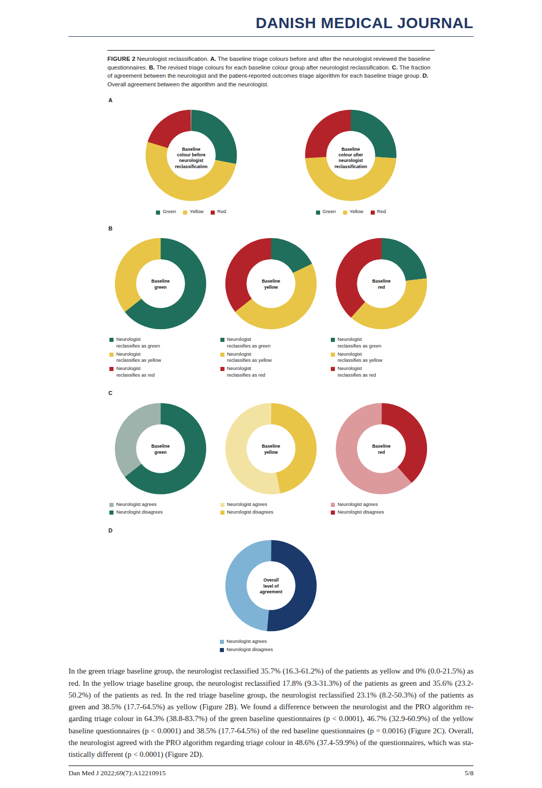DANISH MEDICAL JOURNAL
FIGURE 2 Neurologist reclassification. A. The baseline triage colours before and after the neurologist reviewed the baseline questionnaires. B. The revised triage colours for each baseline colour group after neurologist reclassification. C. The fraction of agreement between the neurologist and the patient-reported outcomes triage algorithm for each baseline triage group. D. Overall agreement between the algorithm and the neurologist.
A
Baseline colour before neurologist reclassification
Green Yellow Red
Baseline colour after neurologist reclassification
Green Yellow Red
B
Baseline green
Neurologist
reclassifies as green
Neurologist
reclassifies as yellow
Neurologist
reclassifies as red
Baseline yellow
Neurologist
reclassifies as green
Neurologist
reclassifies as yellow
Neurologist
reclassifies as red
Baseline red
Neurologist
reclassifies as green
Neurologist
reclassifies as yellow
Neurologist
reclassifies as red
C
Baseline green
Neurologist agrees
Neurologist disagrees
Baseline yellow
Neurologist agrees
Neurologist disagrees
Baseline red
Neurologist agrees
Neurologist disagrees
D
Overall level of agreement
Neurologist agrees
Neurologist disagrees
In the green triage baseline group, the neurologist reclassified 35.7% (16.3-61.2%) of the patients as yellow and 0% (0.0-21.5%) as red. In the yellow triage baseline group, the neurologist reclassified 17.8% (9.3-31.3%) of the patients as green and 35.6% (23.2-50.2%) of the patients as red. In the red triage baseline group, the neurologist reclassified 23.1% (8.2-50.3%) of the patients as green and 38.5% (17.7-64.5%) as yellow (Figure 2B). We found a difference between the neurologist and the PRO algorithm regarding triage colour in 64.3% (38.8-83.7%) of the green baseline questionnaires (p < 0.0001), 46.7% (32.9-60.9%) of the yellow baseline questionnaires (p < 0.0001) and 38.5% (17.7-64.5%) of the red baseline questionnaires (p = 0.0016) (Figure 2C). Overall, the neurologist agreed with the PRO algorithm regarding triage colour in 48.6% (37.4-59.9%) of the questionnaires, which was statistically different (p < 0.0001) (Figure 2D).
Dan Med J 2022;69(7):A12210915 5/8